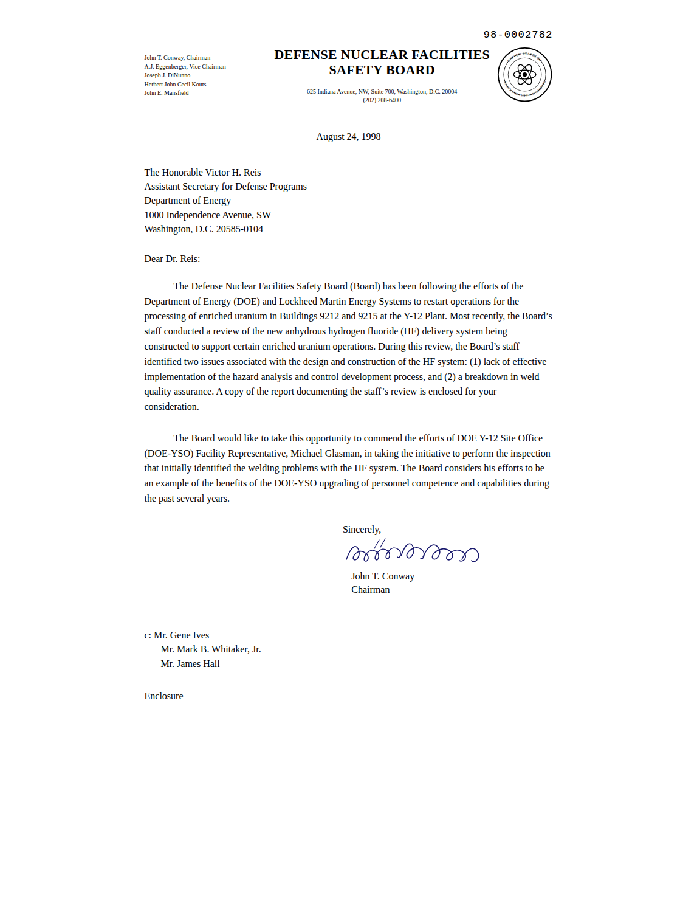98-0002782
John T. Conway, Chairman
A.J. Eggenberger, Vice Chairman
Joseph J. DiNunno
Herbert John Cecil Kouts
John E. Mansfield
DEFENSE NUCLEAR FACILITIES
SAFETY BOARD
625 Indiana Avenue, NW, Suite 700, Washington, D.C. 20004
(202) 208-6400
UNITED STATES OF DEFENSE NUCLEAR FACILITIES
August 24, 1998
The Honorable Victor H. Reis
Assistant Secretary for Defense Programs
Department of Energy
1000 Independence Avenue, SW
Washington, D.C. 20585-0104
Dear Dr. Reis:
The Defense Nuclear Facilities Safety Board (Board) has been following the efforts of the Department of Energy (DOE) and Lockheed Martin Energy Systems to restart operations for the processing of enriched uranium in Buildings 9212 and 9215 at the Y-12 Plant. Most recently, the Board’s staff conducted a review of the new anhydrous hydrogen fluoride (HF) delivery system being constructed to support certain enriched uranium operations. During this review, the Board’s staff identified two issues associated with the design and construction of the HF system: (1) lack of effective implementation of the hazard analysis and control development process, and (2) a breakdown in weld quality assurance. A copy of the report documenting the staff’s review is enclosed for your consideration.
The Board would like to take this opportunity to commend the efforts of DOE Y-12 Site Office (DOE-YSO) Facility Representative, Michael Glasman, in taking the initiative to perform the inspection that initially identified the welding problems with the HF system. The Board considers his efforts to be an example of the benefits of the DOE-YSO upgrading of personnel competence and capabilities during the past several years.
Sincerely,
John T. Conway
Chairman
c: Mr. Gene Ives
Mr. Mark B. Whitaker, Jr.
Mr. James Hall
Enclosure